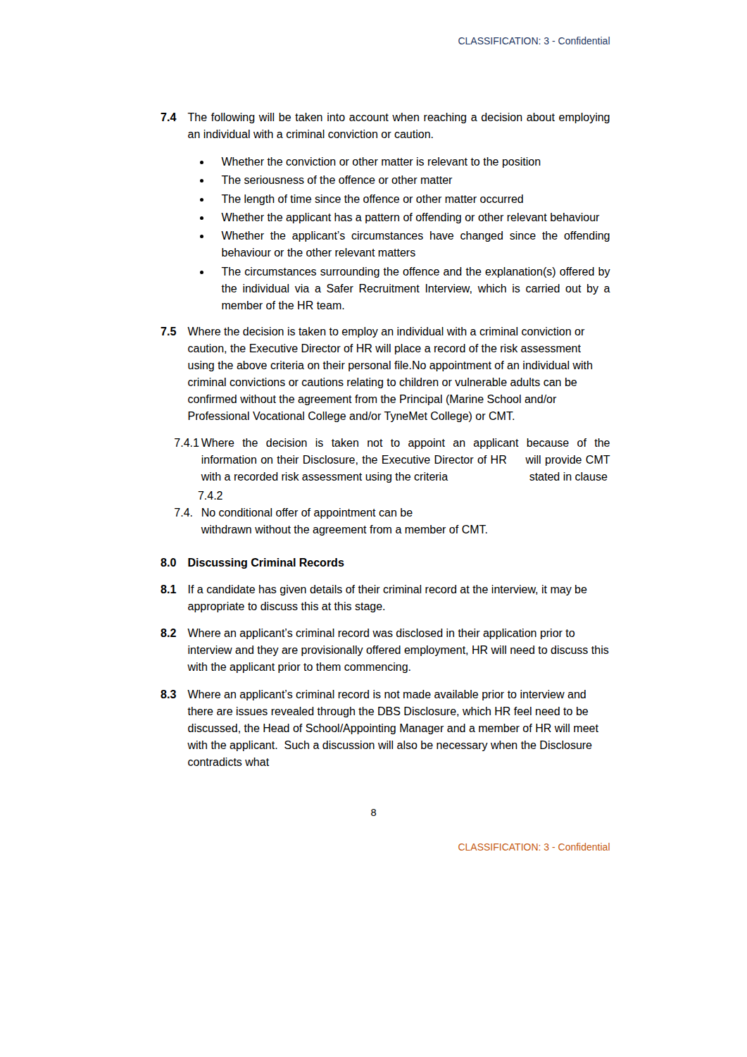CLASSIFICATION: 3 - Confidential
7.4
The following will be taken into account when reaching a decision about employing an individual with a criminal conviction or caution.
Whether the conviction or other matter is relevant to the position
The seriousness of the offence or other matter
The length of time since the offence or other matter occurred
Whether the applicant has a pattern of offending or other relevant behaviour
Whether the applicant’s circumstances have changed since the offending behaviour or the other relevant matters
The circumstances surrounding the offence and the explanation(s) offered by the individual via a Safer Recruitment Interview, which is carried out by a member of the HR team.
7.5
Where the decision is taken to employ an individual with a criminal conviction or caution, the Executive Director of HR will place a record of the risk assessment using the above criteria on their personal file.No appointment of an individual with criminal convictions or cautions relating to children or vulnerable adults can be confirmed without the agreement from the Principal (Marine School and/or Professional Vocational College and/or TyneMet College) or CMT.
7.4.1
Where the decision is taken not to appoint an applicant because of the information on their Disclosure, the Executive Director of HR will provide CMT with a recorded risk assessment using the criteria stated in clause
7.4.2
7.4.
No conditional offer of appointment can be
withdrawn without the agreement from a member of CMT.
8.0
Discussing Criminal Records
8.1
If a candidate has given details of their criminal record at the interview, it may be appropriate to discuss this at this stage.
8.2
Where an applicant’s criminal record was disclosed in their application prior to interview and they are provisionally offered employment, HR will need to discuss this with the applicant prior to them commencing.
8.3
Where an applicant’s criminal record is not made available prior to interview and there are issues revealed through the DBS Disclosure, which HR feel need to be discussed, the Head of School/Appointing Manager and a member of HR will meet with the applicant. Such a discussion will also be necessary when the Disclosure contradicts what
8
CLASSIFICATION: 3 - Confidential